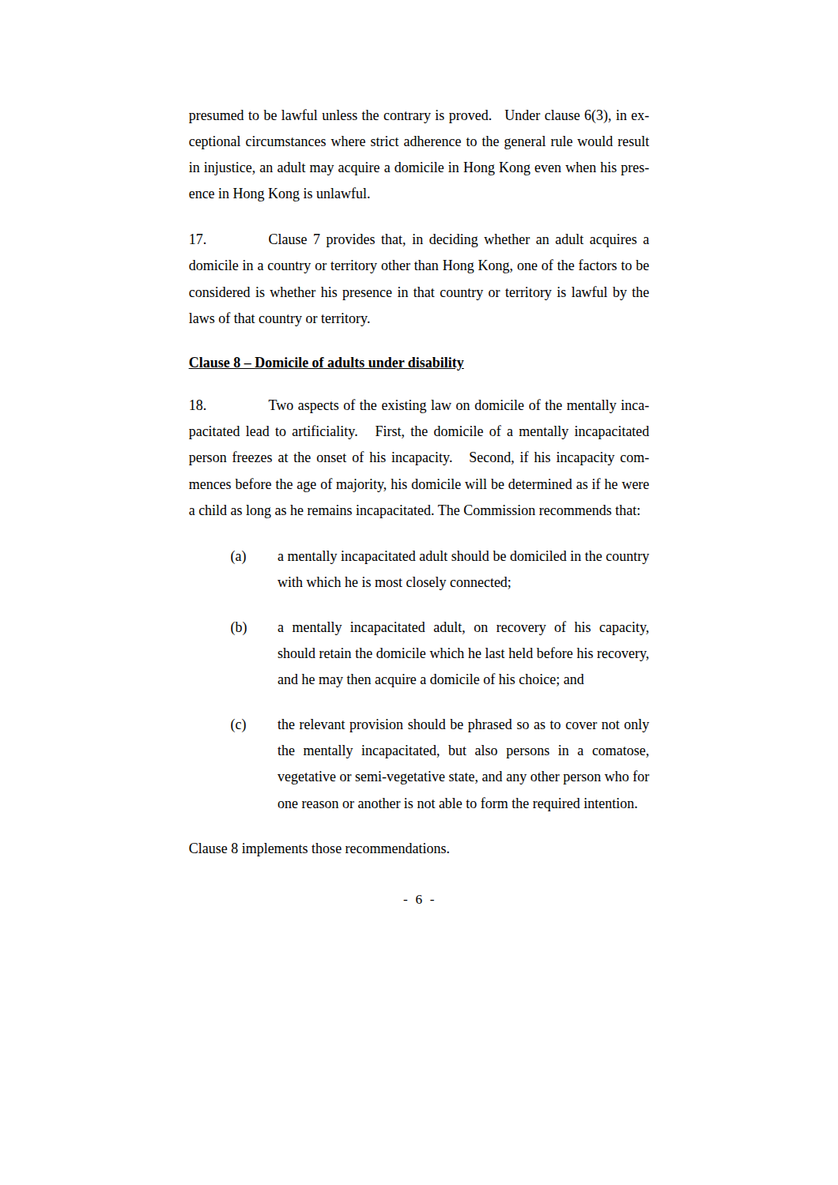presumed to be lawful unless the contrary is proved. Under clause 6(3), in exceptional circumstances where strict adherence to the general rule would result in injustice, an adult may acquire a domicile in Hong Kong even when his presence in Hong Kong is unlawful.
17. Clause 7 provides that, in deciding whether an adult acquires a domicile in a country or territory other than Hong Kong, one of the factors to be considered is whether his presence in that country or territory is lawful by the laws of that country or territory.
Clause 8 – Domicile of adults under disability
18. Two aspects of the existing law on domicile of the mentally incapacitated lead to artificiality. First, the domicile of a mentally incapacitated person freezes at the onset of his incapacity. Second, if his incapacity commences before the age of majority, his domicile will be determined as if he were a child as long as he remains incapacitated. The Commission recommends that:
(a) a mentally incapacitated adult should be domiciled in the country with which he is most closely connected;
(b) a mentally incapacitated adult, on recovery of his capacity, should retain the domicile which he last held before his recovery, and he may then acquire a domicile of his choice; and
(c) the relevant provision should be phrased so as to cover not only the mentally incapacitated, but also persons in a comatose, vegetative or semi-vegetative state, and any other person who for one reason or another is not able to form the required intention.
Clause 8 implements those recommendations.
- 6 -